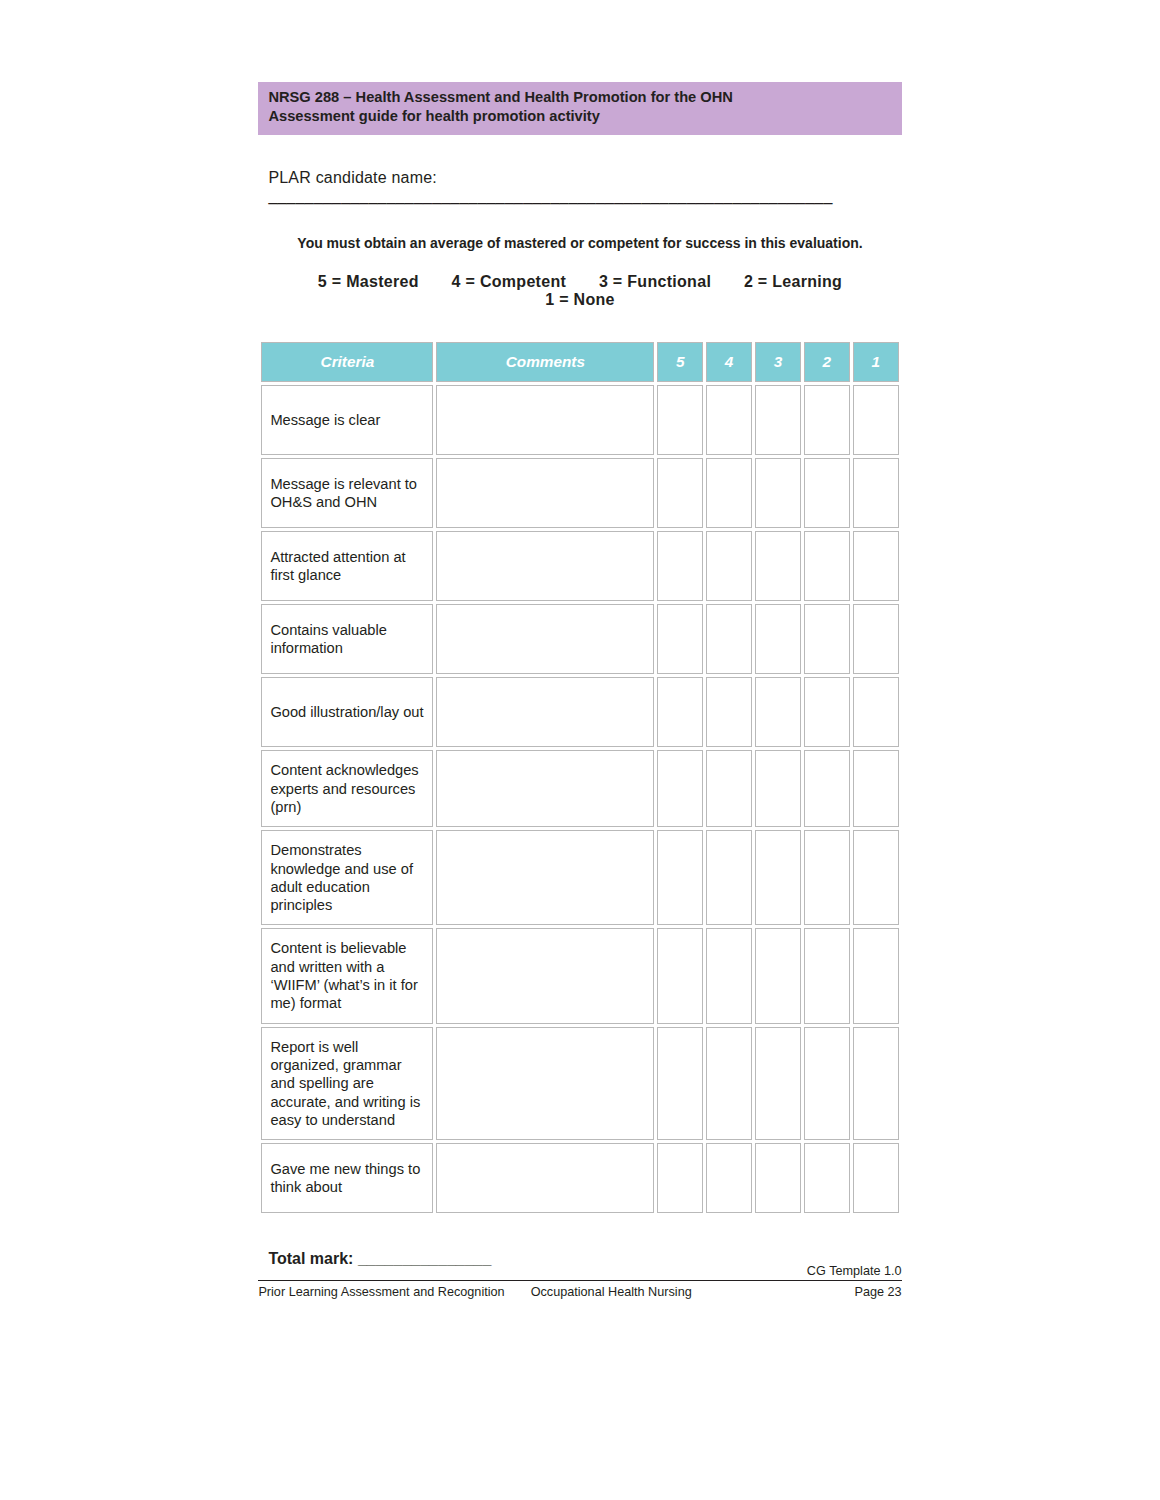NRSG 288 – Health Assessment and Health Promotion for the OHN
Assessment guide for health promotion activity
PLAR candidate name: ______________________________________________________________
You must obtain an average of mastered or competent for success in this evaluation.
5 = Mastered 4 = Competent 3 = Functional 2 = Learning 1 = None
| Criteria | Comments | 5 | 4 | 3 | 2 | 1 |
| --- | --- | --- | --- | --- | --- | --- |
| Message is clear | | | | | | |
| Message is relevant to OH&S and OHN | | | | | | |
| Attracted attention at first glance | | | | | | |
| Contains valuable information | | | | | | |
| Good illustration/lay out | | | | | | |
| Content acknowledges experts and resources (prn) | | | | | | |
| Demonstrates knowledge and use of adult education principles | | | | | | |
| Content is believable and written with a ‘WIIFM’ (what’s in it for me) format | | | | | | |
| Report is well organized, grammar and spelling are accurate, and writing is easy to understand | | | | | | |
| Gave me new things to think about | | | | | | |
Total mark: _______________
CG Template 1.0
Prior Learning Assessment and Recognition Occupational Health Nursing
Page 23